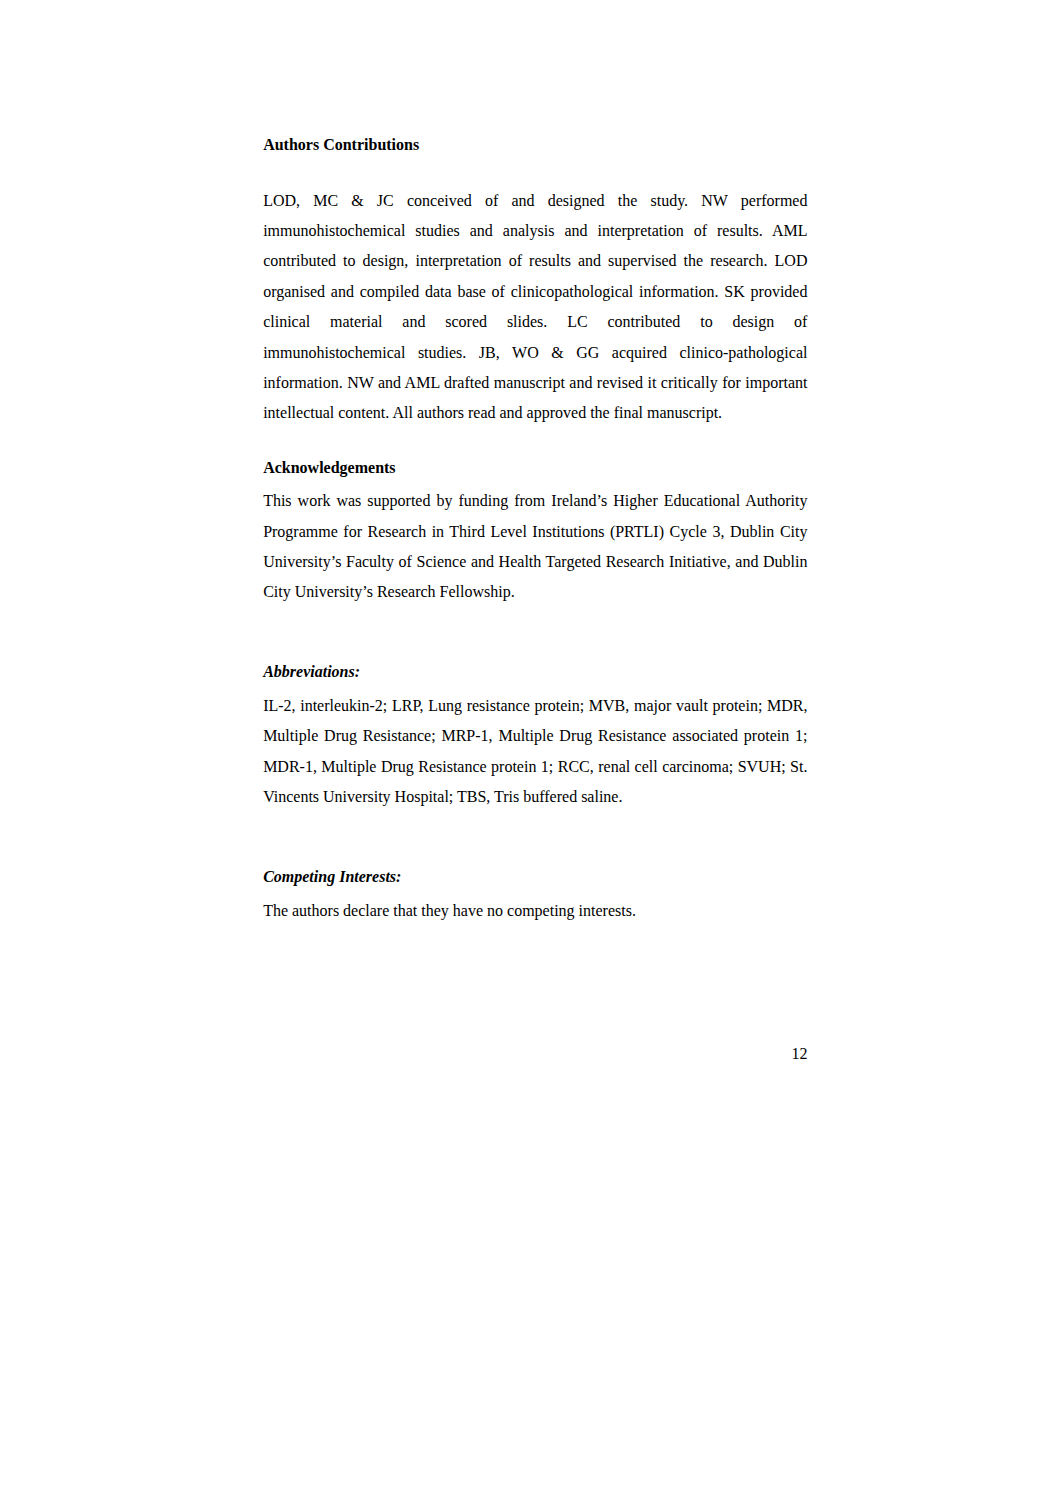Authors Contributions
LOD, MC & JC conceived of and designed the study. NW performed immunohistochemical studies and analysis and interpretation of results. AML contributed to design, interpretation of results and supervised the research. LOD organised and compiled data base of clinicopathological information. SK provided clinical material and scored slides. LC contributed to design of immunohistochemical studies. JB, WO & GG acquired clinico-pathological information. NW and AML drafted manuscript and revised it critically for important intellectual content. All authors read and approved the final manuscript.
Acknowledgements
This work was supported by funding from Ireland’s Higher Educational Authority Programme for Research in Third Level Institutions (PRTLI) Cycle 3, Dublin City University’s Faculty of Science and Health Targeted Research Initiative, and Dublin City University’s Research Fellowship.
Abbreviations:
IL-2, interleukin-2; LRP, Lung resistance protein; MVB, major vault protein; MDR, Multiple Drug Resistance; MRP-1, Multiple Drug Resistance associated protein 1; MDR-1, Multiple Drug Resistance protein 1; RCC, renal cell carcinoma; SVUH; St. Vincents University Hospital; TBS, Tris buffered saline.
Competing Interests:
The authors declare that they have no competing interests.
12